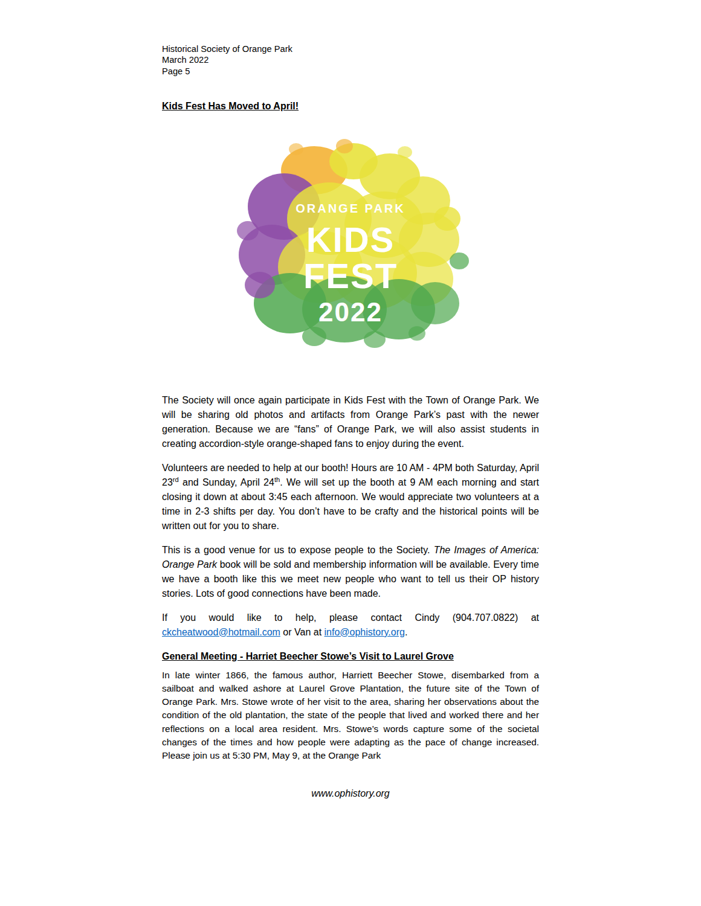Historical Society of Orange Park
March 2022
Page 5
Kids Fest Has Moved to April!
ORANGE PARK KIDS FEST 2022
The Society will once again participate in Kids Fest with the Town of Orange Park. We will be sharing old photos and artifacts from Orange Park’s past with the newer generation. Because we are “fans” of Orange Park, we will also assist students in creating accordion-style orange-shaped fans to enjoy during the event.
Volunteers are needed to help at our booth! Hours are 10 AM - 4PM both Saturday, April 23rd and Sunday, April 24th. We will set up the booth at 9 AM each morning and start closing it down at about 3:45 each afternoon. We would appreciate two volunteers at a time in 2-3 shifts per day. You don’t have to be crafty and the historical points will be written out for you to share.
This is a good venue for us to expose people to the Society. The Images of America: Orange Park book will be sold and membership information will be available. Every time we have a booth like this we meet new people who want to tell us their OP history stories. Lots of good connections have been made.
If you would like to help, please contact Cindy (904.707.0822) at ckcheatwood@hotmail.com or Van at info@ophistory.org.
General Meeting - Harriet Beecher Stowe’s Visit to Laurel Grove
In late winter 1866, the famous author, Harriett Beecher Stowe, disembarked from a sailboat and walked ashore at Laurel Grove Plantation, the future site of the Town of Orange Park. Mrs. Stowe wrote of her visit to the area, sharing her observations about the condition of the old plantation, the state of the people that lived and worked there and her reflections on a local area resident. Mrs. Stowe’s words capture some of the societal changes of the times and how people were adapting as the pace of change increased. Please join us at 5:30 PM, May 9, at the Orange Park
www.ophistory.org